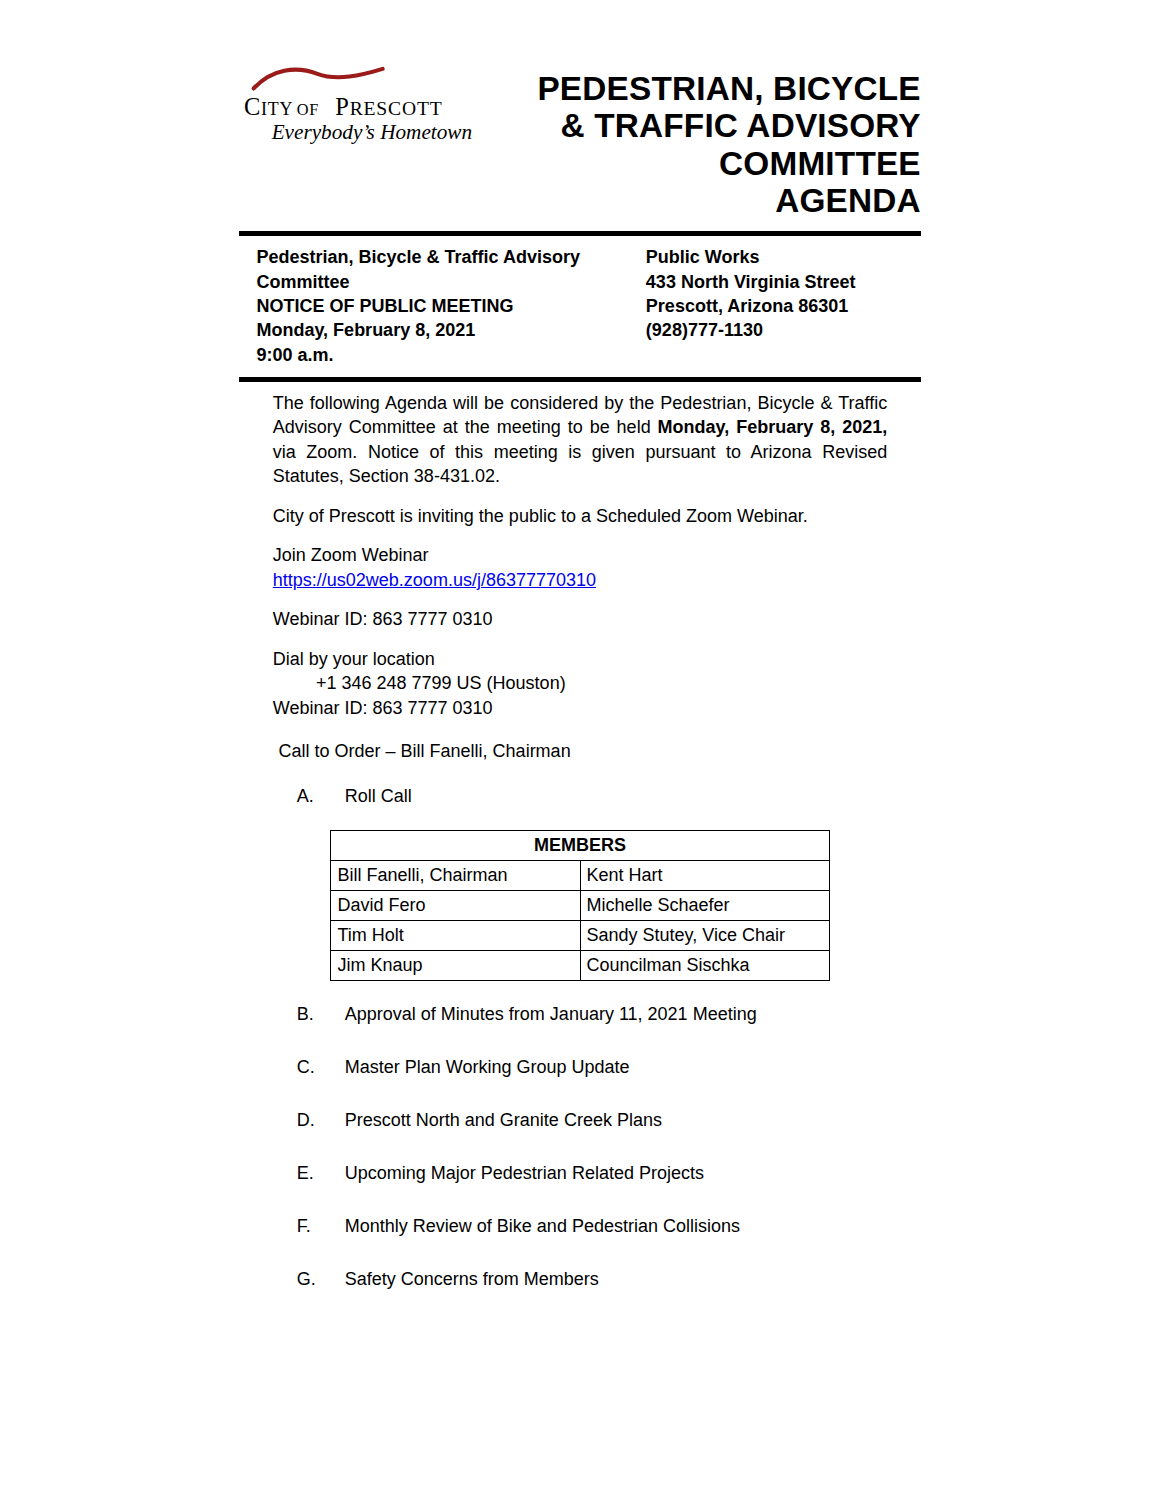CITYOF PRESCOTT Everybody’s Hometown
PEDESTRIAN, BICYCLE
& TRAFFIC ADVISORY COMMITTEE
AGENDA
Pedestrian, Bicycle & Traffic Advisory Committee
NOTICE OF PUBLIC MEETING
Monday, February 8, 2021
9:00 a.m.
Public Works
433 North Virginia Street
Prescott, Arizona 86301
(928)777-1130
The following Agenda will be considered by the Pedestrian, Bicycle & Traffic Advisory Committee at the meeting to be held Monday, February 8, 2021, via Zoom. Notice of this meeting is given pursuant to Arizona Revised Statutes, Section 38-431.02.
City of Prescott is inviting the public to a Scheduled Zoom Webinar.
Join Zoom Webinar
https://us02web.zoom.us/j/86377770310
Webinar ID: 863 7777 0310
Dial by your location
+1 346 248 7799 US (Houston)
Webinar ID: 863 7777 0310
Call to Order – Bill Fanelli, Chairman
A. Roll Call
| MEMBERS |
| --- |
| Bill Fanelli, Chairman | Kent Hart |
| David Fero | Michelle Schaefer |
| Tim Holt | Sandy Stutey, Vice Chair |
| Jim Knaup | Councilman Sischka |
B. Approval of Minutes from January 11, 2021 Meeting
C. Master Plan Working Group Update
D. Prescott North and Granite Creek Plans
E. Upcoming Major Pedestrian Related Projects
F. Monthly Review of Bike and Pedestrian Collisions
G. Safety Concerns from Members